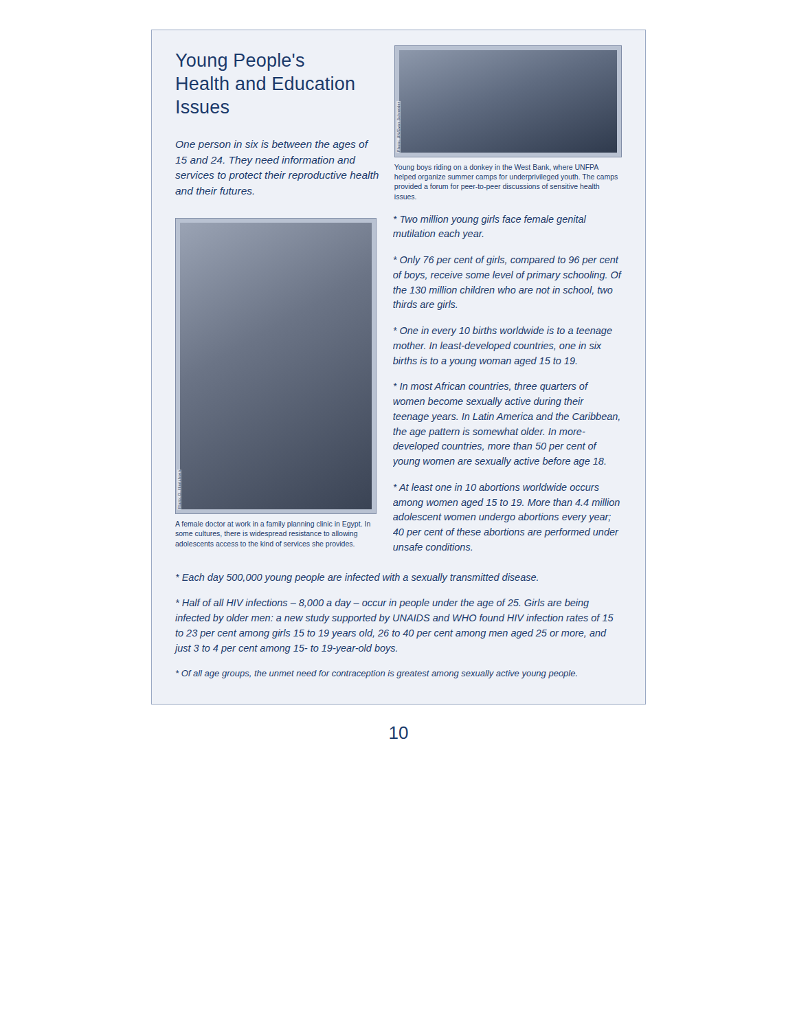Photo: UN/Evan Schneider
Young boys riding on a donkey in the West Bank, where UNFPA helped organize summer camps for underprivileged youth. The camps provided a forum for peer-to-peer discussions of sensitive health issues.
Young People's
Health and Education Issues
One person in six is between the ages of 15 and 24. They need information and services to protect their reproductive health and their futures.
Photo: D. Hinrichsen
A female doctor at work in a family planning clinic in Egypt. In some cultures, there is widespread resistance to allowing adolescents access to the kind of services she provides.
* Two million young girls face female genital mutilation each year.
* Only 76 per cent of girls, compared to 96 per cent of boys, receive some level of primary schooling. Of the 130 million children who are not in school, two thirds are girls.
* One in every 10 births worldwide is to a teenage mother. In least-developed countries, one in six births is to a young woman aged 15 to 19.
* In most African countries, three quarters of women become sexually active during their teenage years. In Latin America and the Caribbean, the age pattern is somewhat older. In more-developed countries, more than 50 per cent of young women are sexually active before age 18.
* At least one in 10 abortions worldwide occurs among women aged 15 to 19. More than 4.4 million adolescent women undergo abortions every year; 40 per cent of these abortions are performed under unsafe conditions.
* Each day 500,000 young people are infected with a sexually transmitted disease.
* Half of all HIV infections – 8,000 a day – occur in people under the age of 25. Girls are being infected by older men: a new study supported by UNAIDS and WHO found HIV infection rates of 15 to 23 per cent among girls 15 to 19 years old, 26 to 40 per cent among men aged 25 or more, and just 3 to 4 per cent among 15- to 19-year-old boys.
* Of all age groups, the unmet need for contraception is greatest among sexually active young people.
10